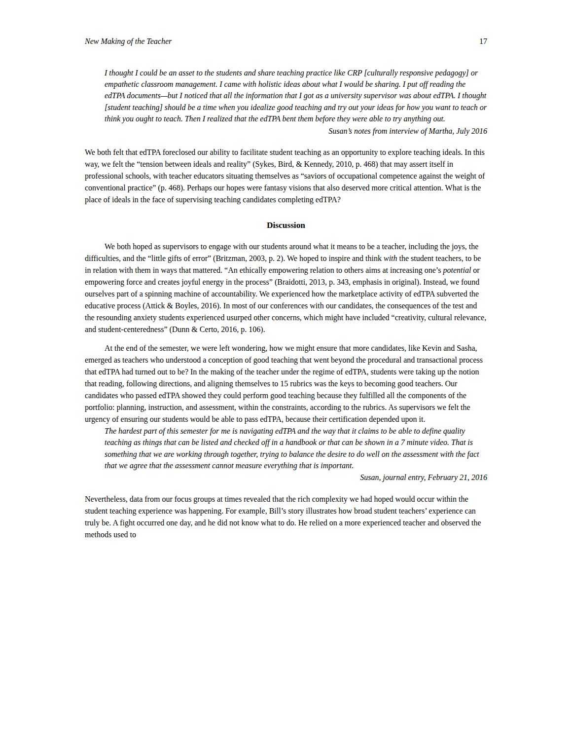New Making of the Teacher 17
I thought I could be an asset to the students and share teaching practice like CRP [culturally responsive pedagogy] or empathetic classroom management. I came with holistic ideas about what I would be sharing. I put off reading the edTPA documents—but I noticed that all the information that I got as a university supervisor was about edTPA. I thought [student teaching] should be a time when you idealize good teaching and try out your ideas for how you want to teach or think you ought to teach. Then I realized that the edTPA bent them before they were able to try anything out.
Susan’s notes from interview of Martha, July 2016
We both felt that edTPA foreclosed our ability to facilitate student teaching as an opportunity to explore teaching ideals. In this way, we felt the “tension between ideals and reality” (Sykes, Bird, & Kennedy, 2010, p. 468) that may assert itself in professional schools, with teacher educators situating themselves as “saviors of occupational competence against the weight of conventional practice” (p. 468). Perhaps our hopes were fantasy visions that also deserved more critical attention. What is the place of ideals in the face of supervising teaching candidates completing edTPA?
Discussion
We both hoped as supervisors to engage with our students around what it means to be a teacher, including the joys, the difficulties, and the “little gifts of error” (Britzman, 2003, p. 2). We hoped to inspire and think with the student teachers, to be in relation with them in ways that mattered. “An ethically empowering relation to others aims at increasing one’s potential or empowering force and creates joyful energy in the process” (Braidotti, 2013, p. 343, emphasis in original). Instead, we found ourselves part of a spinning machine of accountability. We experienced how the marketplace activity of edTPA subverted the educative process (Attick & Boyles, 2016). In most of our conferences with our candidates, the consequences of the test and the resounding anxiety students experienced usurped other concerns, which might have included “creativity, cultural relevance, and student-centeredness” (Dunn & Certo, 2016, p. 106).
At the end of the semester, we were left wondering, how we might ensure that more candidates, like Kevin and Sasha, emerged as teachers who understood a conception of good teaching that went beyond the procedural and transactional process that edTPA had turned out to be? In the making of the teacher under the regime of edTPA, students were taking up the notion that reading, following directions, and aligning themselves to 15 rubrics was the keys to becoming good teachers. Our candidates who passed edTPA showed they could perform good teaching because they fulfilled all the components of the portfolio: planning, instruction, and assessment, within the constraints, according to the rubrics. As supervisors we felt the urgency of ensuring our students would be able to pass edTPA, because their certification depended upon it.
The hardest part of this semester for me is navigating edTPA and the way that it claims to be able to define quality teaching as things that can be listed and checked off in a handbook or that can be shown in a 7 minute video. That is something that we are working through together, trying to balance the desire to do well on the assessment with the fact that we agree that the assessment cannot measure everything that is important.
Susan, journal entry, February 21, 2016
Nevertheless, data from our focus groups at times revealed that the rich complexity we had hoped would occur within the student teaching experience was happening. For example, Bill’s story illustrates how broad student teachers’ experience can truly be. A fight occurred one day, and he did not know what to do. He relied on a more experienced teacher and observed the methods used to